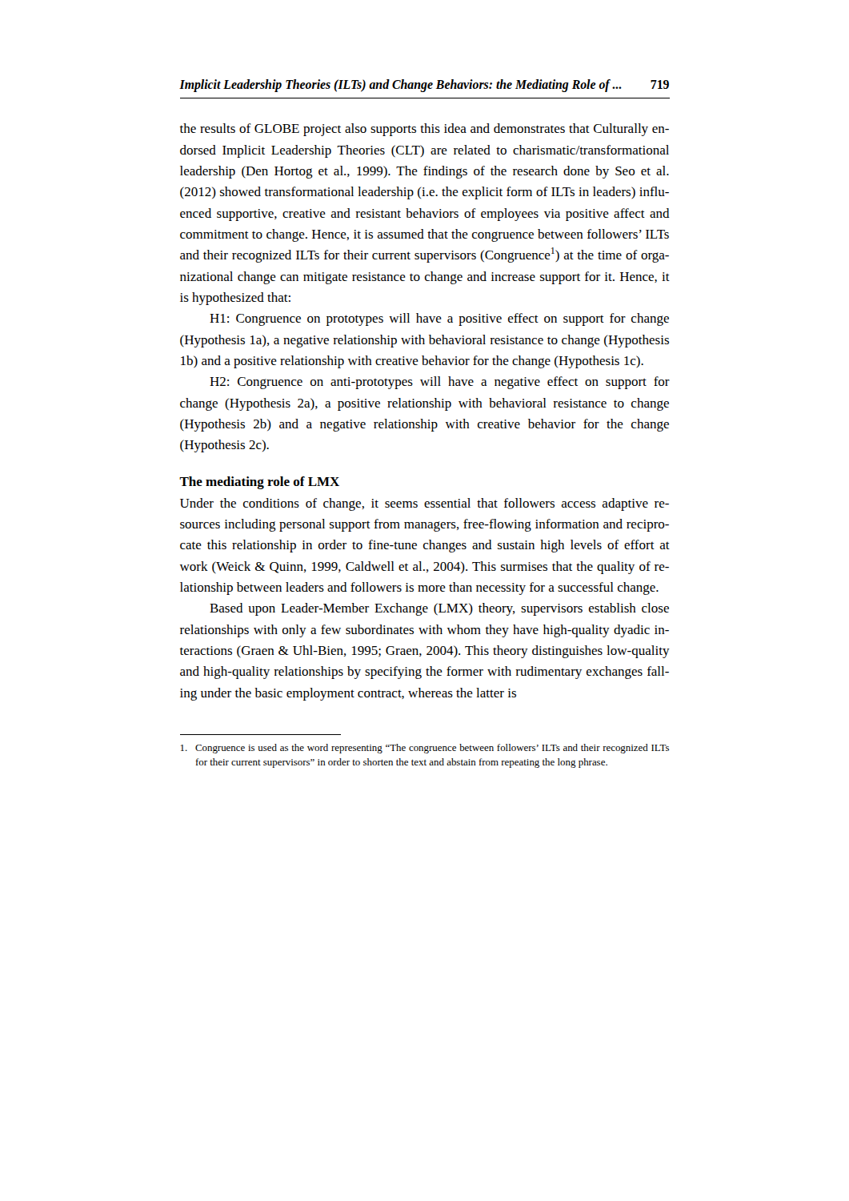719 Implicit Leadership Theories (ILTs) and Change Behaviors: the Mediating Role of ...
the results of GLOBE project also supports this idea and demonstrates that Culturally endorsed Implicit Leadership Theories (CLT) are related to charismatic/transformational leadership (Den Hortog et al., 1999). The findings of the research done by Seo et al. (2012) showed transformational leadership (i.e. the explicit form of ILTs in leaders) influenced supportive, creative and resistant behaviors of employees via positive affect and commitment to change. Hence, it is assumed that the congruence between followers’ ILTs and their recognized ILTs for their current supervisors (Congruence1) at the time of organizational change can mitigate resistance to change and increase support for it. Hence, it is hypothesized that:
H1: Congruence on prototypes will have a positive effect on support for change (Hypothesis 1a), a negative relationship with behavioral resistance to change (Hypothesis 1b) and a positive relationship with creative behavior for the change (Hypothesis 1c).
H2: Congruence on anti-prototypes will have a negative effect on support for change (Hypothesis 2a), a positive relationship with behavioral resistance to change (Hypothesis 2b) and a negative relationship with creative behavior for the change (Hypothesis 2c).
The mediating role of LMX
Under the conditions of change, it seems essential that followers access adaptive resources including personal support from managers, free-flowing information and reciprocate this relationship in order to fine-tune changes and sustain high levels of effort at work (Weick & Quinn, 1999, Caldwell et al., 2004). This surmises that the quality of relationship between leaders and followers is more than necessity for a successful change.
Based upon Leader-Member Exchange (LMX) theory, supervisors establish close relationships with only a few subordinates with whom they have high-quality dyadic interactions (Graen & Uhl-Bien, 1995; Graen, 2004). This theory distinguishes low-quality and high-quality relationships by specifying the former with rudimentary exchanges falling under the basic employment contract, whereas the latter is
1. Congruence is used as the word representing “The congruence between followers’ ILTs and their recognized ILTs for their current supervisors” in order to shorten the text and abstain from repeating the long phrase.